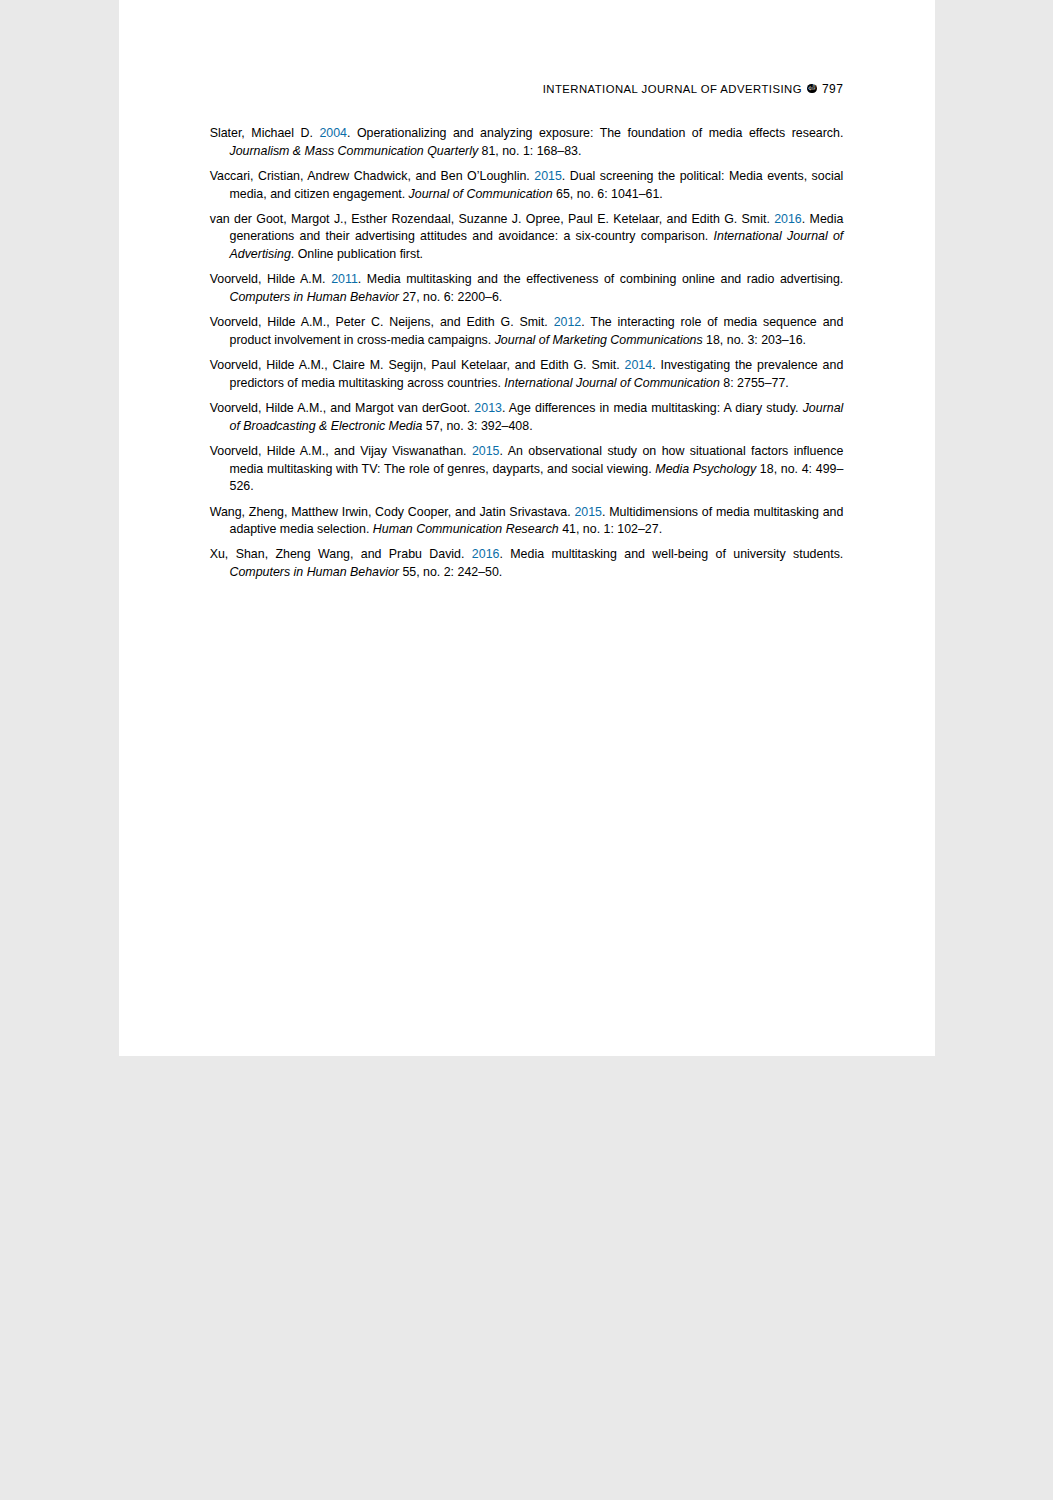International Journal of Advertising ⏎ 797
Slater, Michael D. 2004. Operationalizing and analyzing exposure: The foundation of media effects research. Journalism & Mass Communication Quarterly 81, no. 1: 168–83.
Vaccari, Cristian, Andrew Chadwick, and Ben O’Loughlin. 2015. Dual screening the political: Media events, social media, and citizen engagement. Journal of Communication 65, no. 6: 1041–61.
van der Goot, Margot J., Esther Rozendaal, Suzanne J. Opree, Paul E. Ketelaar, and Edith G. Smit. 2016. Media generations and their advertising attitudes and avoidance: a six-country comparison. International Journal of Advertising. Online publication first.
Voorveld, Hilde A.M. 2011. Media multitasking and the effectiveness of combining online and radio advertising. Computers in Human Behavior 27, no. 6: 2200–6.
Voorveld, Hilde A.M., Peter C. Neijens, and Edith G. Smit. 2012. The interacting role of media sequence and product involvement in cross-media campaigns. Journal of Marketing Communications 18, no. 3: 203–16.
Voorveld, Hilde A.M., Claire M. Segijn, Paul Ketelaar, and Edith G. Smit. 2014. Investigating the prevalence and predictors of media multitasking across countries. International Journal of Communication 8: 2755–77.
Voorveld, Hilde A.M., and Margot van derGoot. 2013. Age differences in media multitasking: A diary study. Journal of Broadcasting & Electronic Media 57, no. 3: 392–408.
Voorveld, Hilde A.M., and Vijay Viswanathan. 2015. An observational study on how situational factors influence media multitasking with TV: The role of genres, dayparts, and social viewing. Media Psychology 18, no. 4: 499–526.
Wang, Zheng, Matthew Irwin, Cody Cooper, and Jatin Srivastava. 2015. Multidimensions of media multitasking and adaptive media selection. Human Communication Research 41, no. 1: 102–27.
Xu, Shan, Zheng Wang, and Prabu David. 2016. Media multitasking and well-being of university students. Computers in Human Behavior 55, no. 2: 242–50.